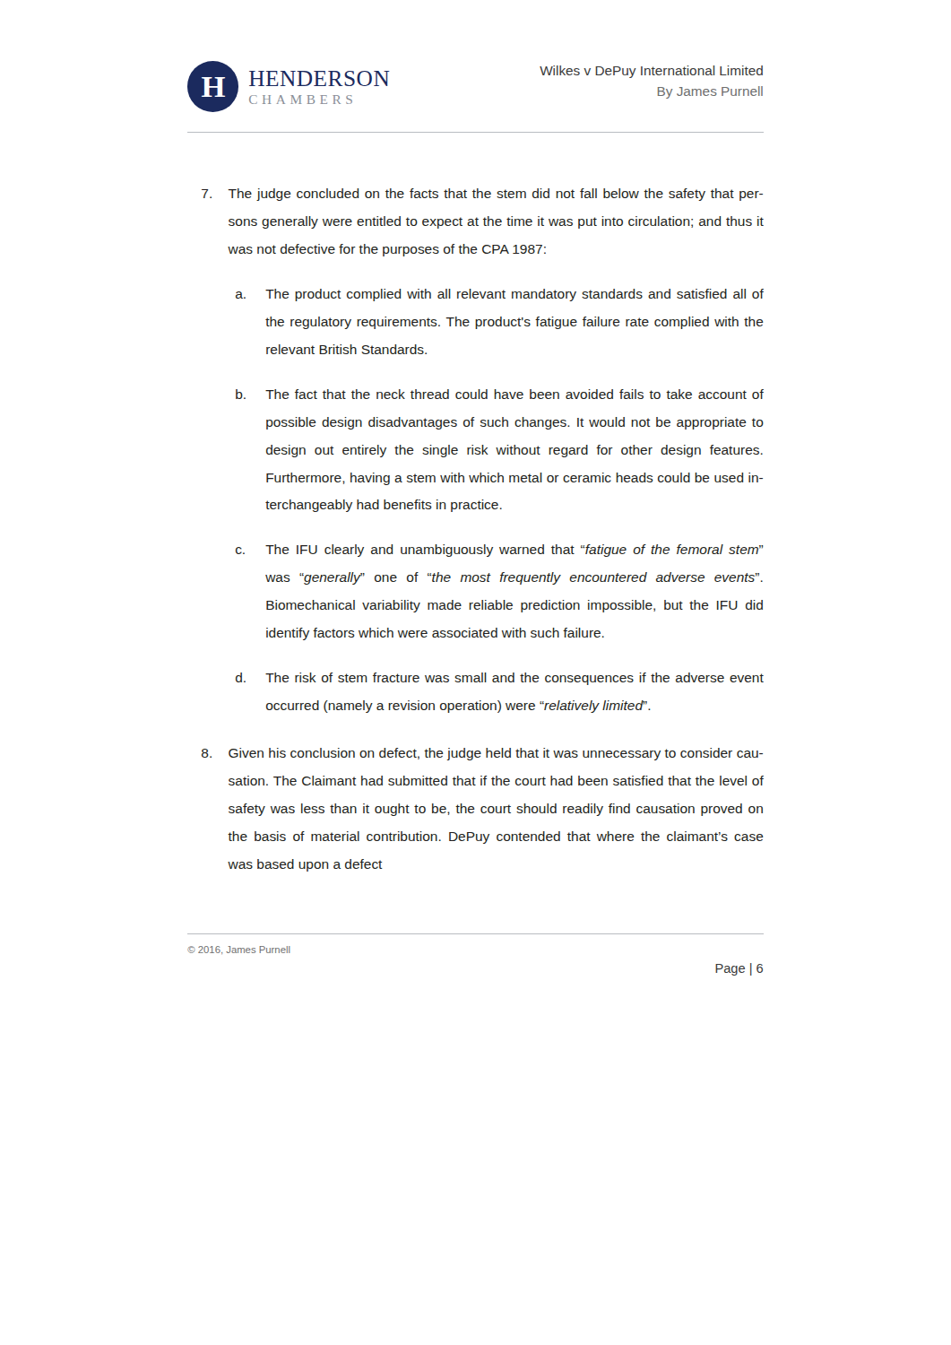H
HENDERSON
CHAMBERS
Wilkes v DePuy International Limited
By James Purnell
7.
The judge concluded on the facts that the stem did not fall below the safety that persons generally were entitled to expect at the time it was put into circulation; and thus it was not defective for the purposes of the CPA 1987:
a.
The product complied with all relevant mandatory standards and satisfied all of the regulatory requirements. The product's fatigue failure rate complied with the relevant British Standards.
b.
The fact that the neck thread could have been avoided fails to take account of possible design disadvantages of such changes. It would not be appropriate to design out entirely the single risk without regard for other design features. Furthermore, having a stem with which metal or ceramic heads could be used interchangeably had benefits in practice.
c.
The IFU clearly and unambiguously warned that “fatigue of the femoral stem” was “generally” one of “the most frequently encountered adverse events”. Biomechanical variability made reliable prediction impossible, but the IFU did identify factors which were associated with such failure.
d.
The risk of stem fracture was small and the consequences if the adverse event occurred (namely a revision operation) were “relatively limited”.
8.
Given his conclusion on defect, the judge held that it was unnecessary to consider causation. The Claimant had submitted that if the court had been satisfied that the level of safety was less than it ought to be, the court should readily find causation proved on the basis of material contribution. DePuy contended that where the claimant’s case was based upon a defect
© 2016, James Purnell
Page | 6